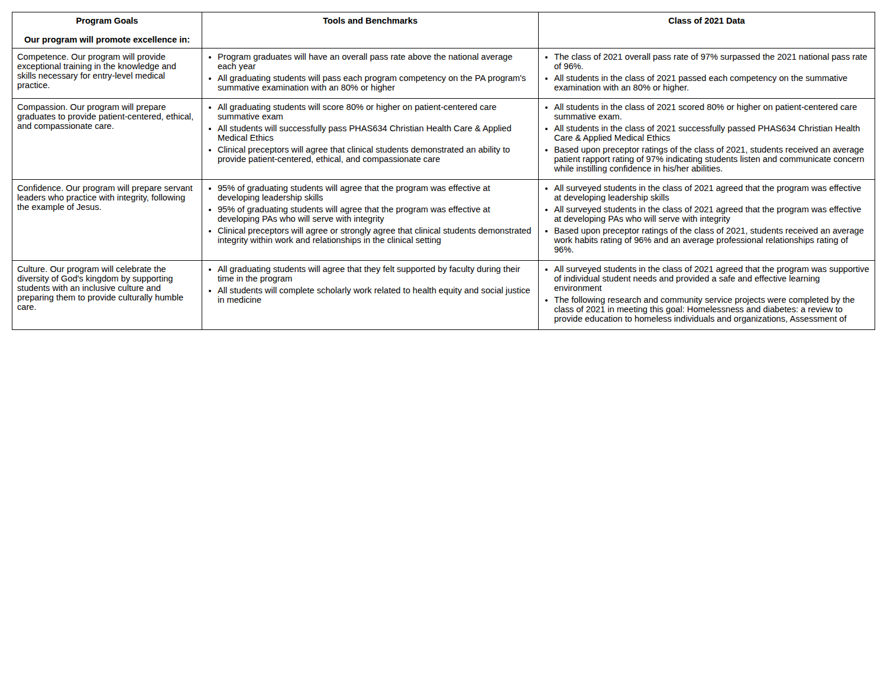| Program Goals Our program will promote excellence in: | Tools and Benchmarks | Class of 2021 Data |
| --- | --- | --- |
| Competence. Our program will provide exceptional training in the knowledge and skills necessary for entry-level medical practice. | Program graduates will have an overall pass rate above the national average each year All graduating students will pass each program competency on the PA program's summative examination with an 80% or higher | The class of 2021 overall pass rate of 97% surpassed the 2021 national pass rate of 96%. All students in the class of 2021 passed each competency on the summative examination with an 80% or higher. |
| Compassion. Our program will prepare graduates to provide patient-centered, ethical, and compassionate care. | All graduating students will score 80% or higher on patient-centered care summative exam All students will successfully pass PHAS634 Christian Health Care & Applied Medical Ethics Clinical preceptors will agree that clinical students demonstrated an ability to provide patient-centered, ethical, and compassionate care | All students in the class of 2021 scored 80% or higher on patient-centered care summative exam. All students in the class of 2021 successfully passed PHAS634 Christian Health Care & Applied Medical Ethics Based upon preceptor ratings of the class of 2021, students received an average patient rapport rating of 97% indicating students listen and communicate concern while instilling confidence in his/her abilities. |
| Confidence. Our program will prepare servant leaders who practice with integrity, following the example of Jesus. | 95% of graduating students will agree that the program was effective at developing leadership skills 95% of graduating students will agree that the program was effective at developing PAs who will serve with integrity Clinical preceptors will agree or strongly agree that clinical students demonstrated integrity within work and relationships in the clinical setting | All surveyed students in the class of 2021 agreed that the program was effective at developing leadership skills All surveyed students in the class of 2021 agreed that the program was effective at developing PAs who will serve with integrity Based upon preceptor ratings of the class of 2021, students received an average work habits rating of 96% and an average professional relationships rating of 96%. |
| Culture. Our program will celebrate the diversity of God's kingdom by supporting students with an inclusive culture and preparing them to provide culturally humble care. | All graduating students will agree that they felt supported by faculty during their time in the program All students will complete scholarly work related to health equity and social justice in medicine | All surveyed students in the class of 2021 agreed that the program was supportive of individual student needs and provided a safe and effective learning environment The following research and community service projects were completed by the class of 2021 in meeting this goal: Homelessness and diabetes: a review to provide education to homeless individuals and organizations, Assessment of |